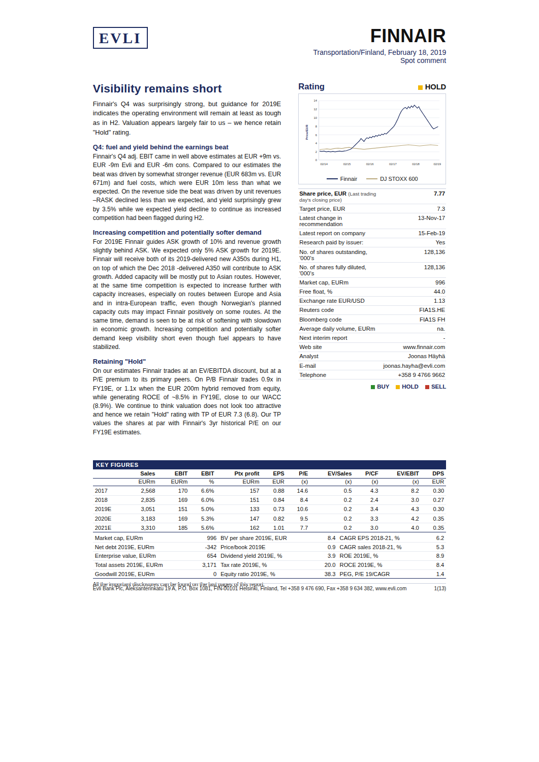EVLI
FINNAIR
Transportation/Finland, February 18, 2019
Spot comment
Visibility remains short
Finnair's Q4 was surprisingly strong, but guidance for 2019E indicates the operating environment will remain at least as tough as in H2. Valuation appears largely fair to us – we hence retain "Hold" rating.
Q4: fuel and yield behind the earnings beat
Finnair's Q4 adj. EBIT came in well above estimates at EUR +9m vs. EUR -9m Evli and EUR -6m cons. Compared to our estimates the beat was driven by somewhat stronger revenue (EUR 683m vs. EUR 671m) and fuel costs, which were EUR 10m less than what we expected. On the revenue side the beat was driven by unit revenues –RASK declined less than we expected, and yield surprisingly grew by 3.5% while we expected yield decline to continue as increased competition had been flagged during H2.
Increasing competition and potentially softer demand
For 2019E Finnair guides ASK growth of 10% and revenue growth slightly behind ASK. We expected only 5% ASK growth for 2019E. Finnair will receive both of its 2019-delivered new A350s during H1, on top of which the Dec 2018 -delivered A350 will contribute to ASK growth. Added capacity will be mostly put to Asian routes. However, at the same time competition is expected to increase further with capacity increases, especially on routes between Europe and Asia and in intra-European traffic, even though Norwegian's planned capacity cuts may impact Finnair positively on some routes. At the same time, demand is seen to be at risk of softening with slowdown in economic growth. Increasing competition and potentially softer demand keep visibility short even though fuel appears to have stabilized.
Retaining "Hold"
On our estimates Finnair trades at an EV/EBITDA discount, but at a P/E premium to its primary peers. On P/B Finnair trades 0.9x in FY19E, or 1.1x when the EUR 200m hybrid removed from equity, while generating ROCE of ~8.5% in FY19E, close to our WACC (8.9%). We continue to think valuation does not look too attractive and hence we retain "Hold" rating with TP of EUR 7.3 (6.8). Our TP values the shares at par with Finnair's 3yr historical P/E on our FY19E estimates.
Rating
HOLD
14 12 10 8 6 4 2 0 Price/EUR 02/14 02/15 02/16 02/17 02/18 02/19
Finnair
DJ STOXX 600
| Share price, EUR (Last trading day's closing price) | 7.77 |
| Target price, EUR | 7.3 |
| Latest change in recommendation | 13-Nov-17 |
| Latest report on company | 15-Feb-19 |
| Research paid by issuer: | Yes |
| No. of shares outstanding, '000's | 128,136 |
| No. of shares fully diluted, '000's | 128,136 |
| Market cap, EURm | 996 |
| Free float, % | 44.0 |
| Exchange rate EUR/USD | 1.13 |
| Reuters code | FIA1S.HE |
| Bloomberg code | FIA1S FH |
| Average daily volume, EURm | na. |
| Next interim report | - |
| Web site | www.finnair.com |
| Analyst | Joonas Häyhä |
| E-mail | joonas.hayha@evli.com |
| Telephone | +358 9 4766 9662 |
BUY HOLD SELL
KEY FIGURES
| | Sales | EBIT | EBIT | Ptx profit | EPS | P/E | EV/Sales | P/CF | EV/EBIT | DPS |
| --- | --- | --- | --- | --- | --- | --- | --- | --- | --- | --- |
| | EURm | EURm | % | EURm | EUR | (x) | (x) | (x) | (x) | EUR |
| 2017 | 2,568 | 170 | 6.6% | 157 | 0.88 | 14.6 | 0.5 | 4.3 | 8.2 | 0.30 |
| 2018 | 2,835 | 169 | 6.0% | 151 | 0.84 | 8.4 | 0.2 | 2.4 | 3.0 | 0.27 |
| 2019E | 3,051 | 151 | 5.0% | 133 | 0.73 | 10.6 | 0.2 | 3.4 | 4.3 | 0.30 |
| 2020E | 3,183 | 169 | 5.3% | 147 | 0.82 | 9.5 | 0.2 | 3.3 | 4.2 | 0.35 |
| 2021E | 3,310 | 185 | 5.6% | 162 | 1.01 | 7.7 | 0.2 | 3.0 | 4.0 | 0.35 |
| Market cap, EURm | 996 | BV per share 2019E, EUR | 8.4 | CAGR EPS 2018-21, % | 6.2 |
| Net debt 2019E, EURm | -342 | Price/book 2019E | 0.9 | CAGR sales 2018-21, % | 5.3 |
| Enterprise value, EURm | 654 | Dividend yield 2019E, % | 3.9 | ROE 2019E, % | 8.9 |
| Total assets 2019E, EURm | 3,171 | Tax rate 2019E, % | 20.0 | ROCE 2019E, % | 8.4 |
| Goodwill 2019E, EURm | 0 | Equity ratio 2019E, % | 38.3 | PEG, P/E 19/CAGR | 1.4 |
All the important disclosures can be found on the last pages of this report.
Evli Bank Plc, Aleksanterinkatu 19 A, P.O. Box 1081, FIN-00101 Helsinki, Finland, Tel +358 9 476 690, Fax +358 9 634 382, www.evli.com
1(13)